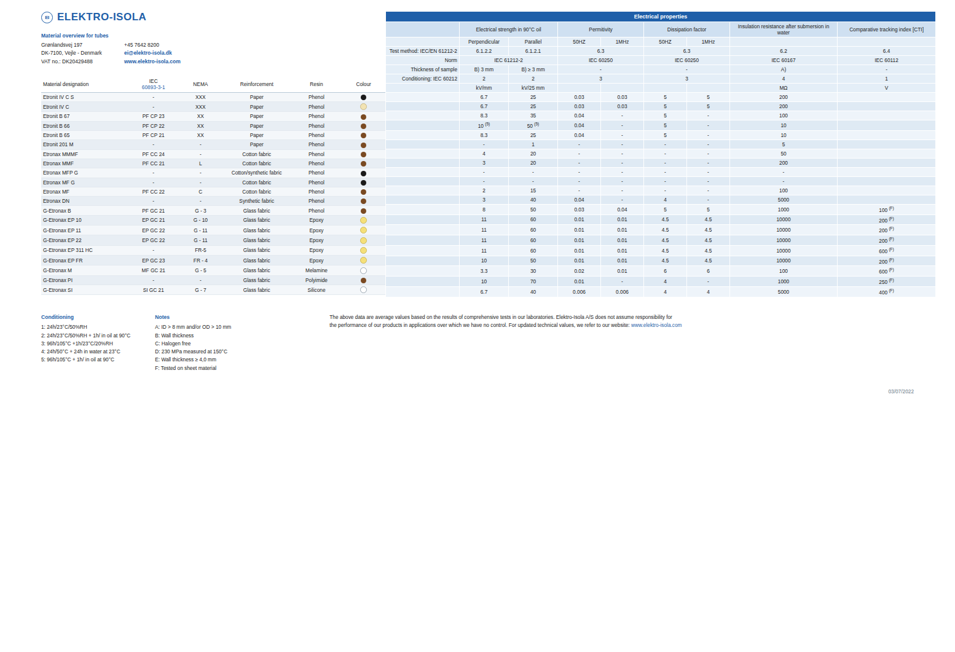EI ELEKTRO-ISOLA
Material overview for tubes
Grønlandsvej 197+45 7642 8200
DK-7100, Vejle - Denmark ei@elektro-isola.dk
VAT no.: DK20429488 www.elektro-isola.com
| Material designation | IEC 60893-3-1 | NEMA | Reinforcement | Resin | Colour |
| --- | --- | --- | --- | --- | --- |
| Etronit IV C S | - | XXX | Paper | Phenol | |
| Etronit IV C | - | XXX | Paper | Phenol | |
| Etronit B 67 | PF CP 23 | XX | Paper | Phenol | |
| Etronit B 66 | PF CP 22 | XX | Paper | Phenol | |
| Etronit B 65 | PF CP 21 | XX | Paper | Phenol | |
| Etronit 201 M | - | - | Paper | Phenol | |
| Etronax MMMF | PF CC 24 | - | Cotton fabric | Phenol | |
| Etronax MMF | PF CC 21 | L | Cotton fabric | Phenol | |
| Etronax MFP G | - | - | Cotton/synthetic fabric | Phenol | |
| Etronax MF G | - | - | Cotton fabric | Phenol | |
| Etronax MF | PF CC 22 | C | Cotton fabric | Phenol | |
| Etronax DN | - | - | Synthetic fabric | Phenol | |
| G-Etronax B | PF GC 21 | G - 3 | Glass fabric | Phenol | |
| G-Etronax EP 10 | EP GC 21 | G - 10 | Glass fabric | Epoxy | |
| G-Etronax EP 11 | EP GC 22 | G - 11 | Glass fabric | Epoxy | |
| G-Etronax EP 22 | EP GC 22 | G - 11 | Glass fabric | Epoxy | |
| G-Etronax EP 311 HC | - | FR-5 | Glass fabric | Epoxy | |
| G-Etronax EP FR | EP GC 23 | FR - 4 | Glass fabric | Epoxy | |
| G-Etronax M | MF GC 21 | G - 5 | Glass fabric | Melamine | |
| G-Etronax PI | - | - | Glass fabric | Polyimide | |
| G-Etronax SI | SI GC 21 | G - 7 | Glass fabric | Silicone | |
| Electrical properties |
| --- |
| | Electrical strength in 90°C oil | Permitivity | Dissipation factor | Insulation resistance after submersion in water | Comparative tracking index [CTI] |
| | Perpendicular | Parallel | 50HZ | 1MHz | 50HZ | 1MHz | | |
| Test method: IEC/EN 61212-2 | 6.1.2.2 | 6.1.2.1 | 6.3 | 6.3 | 6.2 | 6.4 |
| Norm | IEC 61212-2 | IEC 60250 | IEC 60250 | IEC 60167 | IEC 60112 |
| Thickness of sample | B) 3 mm | B) ≥ 3 mm | - | - | A) | - |
| Conditioning: IEC 60212 | 2 | 2 | 3 | 3 | 4 | 1 |
| | kV/mm | kV/25 mm | | | | | MΩ | V |
| | 6.7 | 25 | 0.03 | 0.03 | 5 | 5 | 200 | |
| | 6.7 | 25 | 0.03 | 0.03 | 5 | 5 | 200 | |
| | 8.3 | 35 | 0.04 | - | 5 | - | 100 | |
| | 10 (5) | 50 (5) | 0.04 | - | 5 | - | 10 | |
| | 8.3 | 25 | 0.04 | - | 5 | - | 10 | |
| | - | 1 | - | - | - | - | 5 | |
| | 4 | 20 | - | - | - | - | 50 | |
| | 3 | 20 | - | - | - | - | 200 | |
| | - | - | - | - | - | - | - | |
| | - | - | - | - | - | - | - | |
| | 2 | 15 | - | - | - | - | 100 | |
| | 3 | 40 | 0.04 | - | 4 | - | 5000 | |
| | 8 | 50 | 0.03 | 0.04 | 5 | 5 | 1000 | 100 (F) |
| | 11 | 60 | 0.01 | 0.01 | 4.5 | 4.5 | 10000 | 200 (F) |
| | 11 | 60 | 0.01 | 0.01 | 4.5 | 4.5 | 10000 | 200 (F) |
| | 11 | 60 | 0.01 | 0.01 | 4.5 | 4.5 | 10000 | 200 (F) |
| | 11 | 60 | 0.01 | 0.01 | 4.5 | 4.5 | 10000 | 600 (F) |
| | 10 | 50 | 0.01 | 0.01 | 4.5 | 4.5 | 10000 | 200 (F) |
| | 3.3 | 30 | 0.02 | 0.01 | 6 | 6 | 100 | 600 (F) |
| | 10 | 70 | 0.01 | - | 4 | - | 1000 | 250 (F) |
| | 6.7 | 40 | 0.006 | 0.006 | 4 | 4 | 5000 | 400 (F) |
Conditioning
1: 24h/23°C/50%RH
2: 24h/23°C/50%RH + 1h/ in oil at 90°C
3: 96h/105°C +1h/23°C/20%RH
4: 24h/50°C + 24h in water at 23°C
5: 96h/105°C + 1h/ in oil at 90°C
Notes
A: ID > 8 mm and/or OD > 10 mm
B: Wall thickness
C: Halogen free
D: 230 MPa measured at 150°C
E: Wall thickness ≥ 4,0 mm
F: Tested on sheet material
The above data are average values based on the results of comprehensive tests in our laboratories. Elektro-Isola A/S does not assume responsibility for
the performance of our products in applications over which we have no control. For updated technical values, we refer to our website: www.elektro-isola.com
03/07/2022